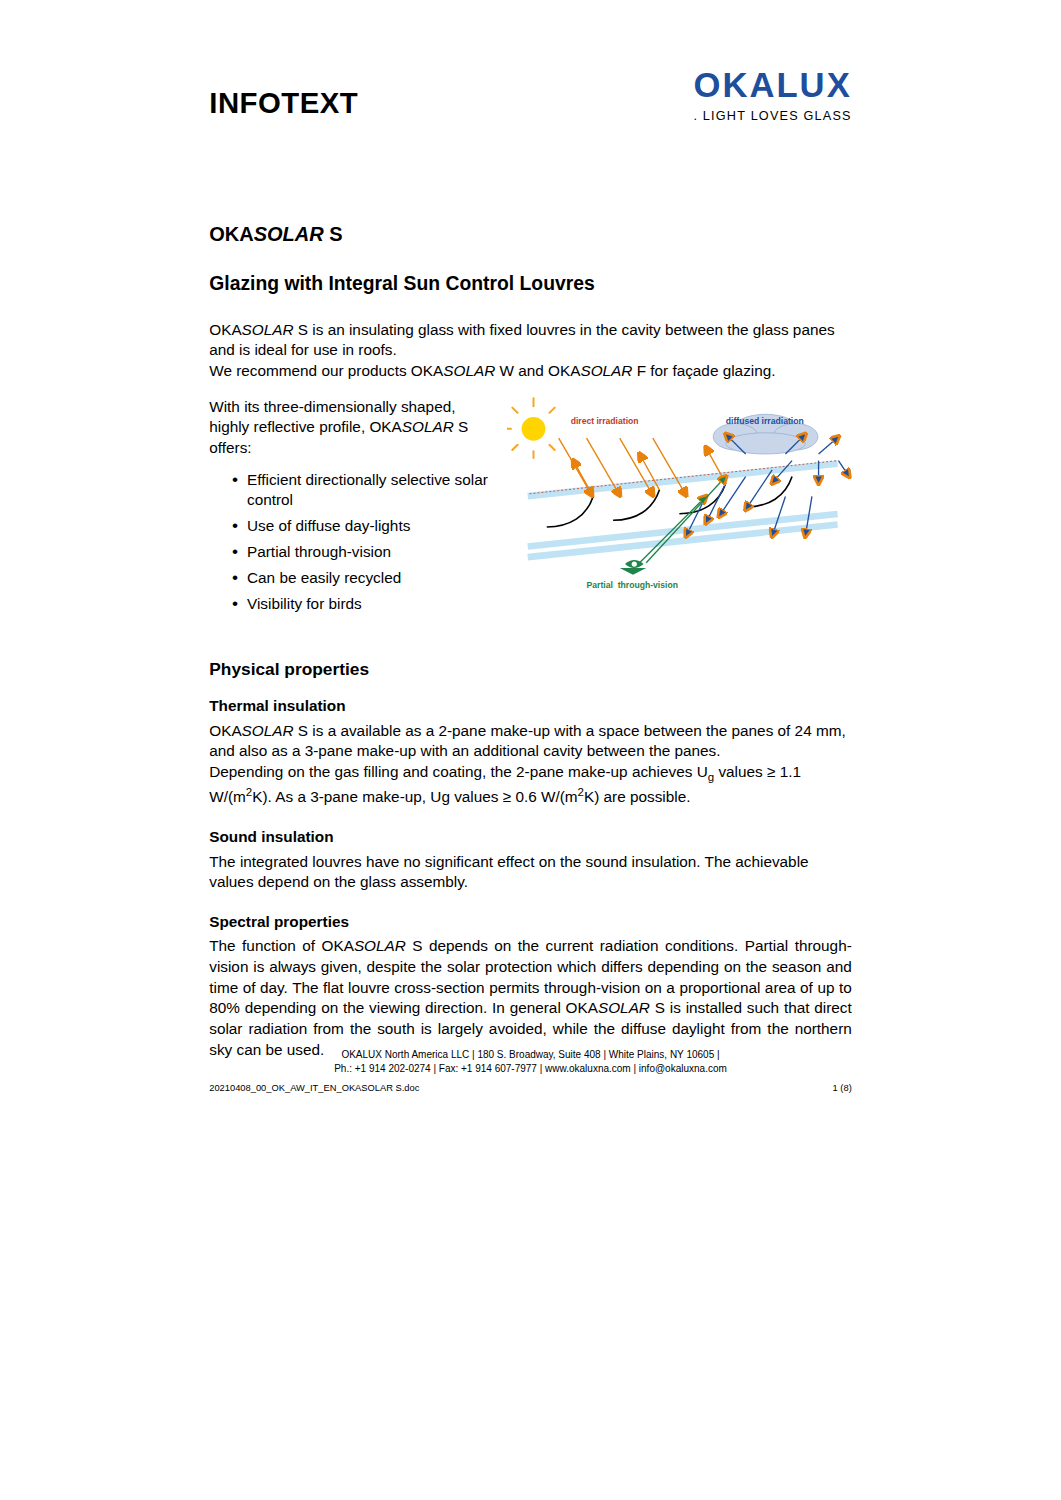INFOTEXT
OKALUX
. LIGHT LOVES GLASS
OKASOLAR S
Glazing with Integral Sun Control Louvres
OKASOLAR S is an insulating glass with fixed louvres in the cavity between the glass panes and is ideal for use in roofs.
We recommend our products OKASOLAR W and OKASOLAR F for façade glazing.
With its three-dimensionally shaped, highly reflective profile, OKASOLAR S offers:
Efficient directionally selective solar control
Use of diffuse day-lights
Partial through-vision
Can be easily recycled
Visibility for birds
direct irradiation diffused irradiation Partial through-vision
Physical properties
Thermal insulation
OKASOLAR S is a available as a 2-pane make-up with a space between the panes of 24 mm, and also as a 3-pane make-up with an additional cavity between the panes.
Depending on the gas filling and coating, the 2-pane make-up achieves Ug values ≥ 1.1 W/(m2K). As a 3-pane make-up, Ug values ≥ 0.6 W/(m2K) are possible.
Sound insulation
The integrated louvres have no significant effect on the sound insulation. The achievable values depend on the glass assembly.
Spectral properties
The function of OKASOLAR S depends on the current radiation conditions. Partial through-vision is always given, despite the solar protection which differs depending on the season and time of day. The flat louvre cross-section permits through-vision on a proportional area of up to 80% depending on the viewing direction. In general OKASOLAR S is installed such that direct solar radiation from the south is largely avoided, while the diffuse daylight from the northern sky can be used.
OKALUX North America LLC | 180 S. Broadway, Suite 408 | White Plains, NY 10605 |
Ph.: +1 914 202-0274 | Fax: +1 914 607-7977 | www.okaluxna.com | info@okaluxna.com
20210408_00_OK_AW_IT_EN_OKASOLAR S.doc 1 (8)